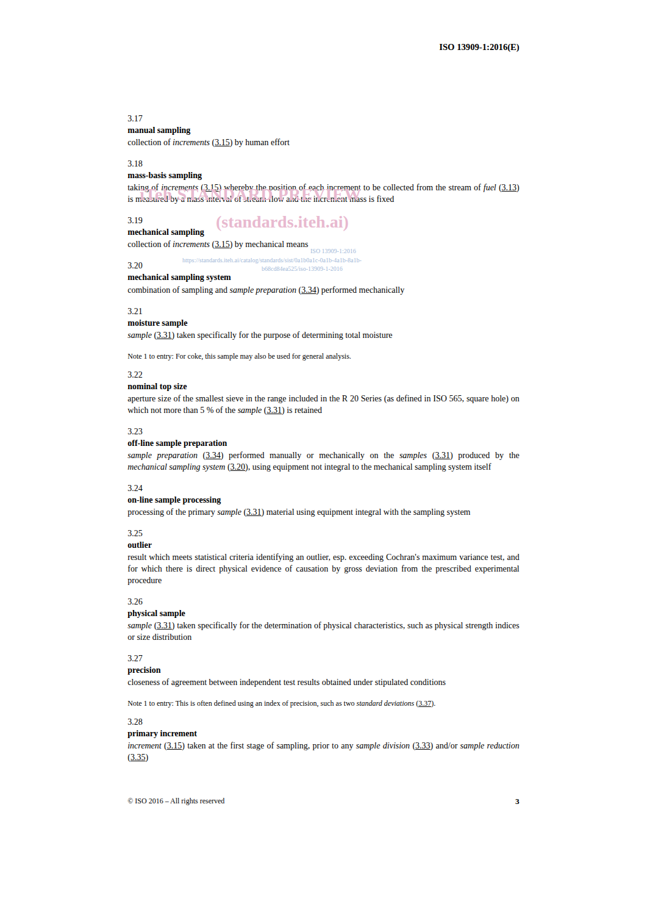ISO 13909-1:2016(E)
3.17
manual sampling
collection of increments (3.15) by human effort
3.18
mass-basis sampling
taking of increments (3.15) whereby the position of each increment to be collected from the stream of fuel (3.13) is measured by a mass interval of stream flow and the increment mass is fixed
3.19
mechanical sampling
collection of increments (3.15) by mechanical means
3.20
mechanical sampling system
combination of sampling and sample preparation (3.34) performed mechanically
3.21
moisture sample
sample (3.31) taken specifically for the purpose of determining total moisture
Note 1 to entry: For coke, this sample may also be used for general analysis.
3.22
nominal top size
aperture size of the smallest sieve in the range included in the R 20 Series (as defined in ISO 565, square hole) on which not more than 5 % of the sample (3.31) is retained
3.23
off-line sample preparation
sample preparation (3.34) performed manually or mechanically on the samples (3.31) produced by the mechanical sampling system (3.20), using equipment not integral to the mechanical sampling system itself
3.24
on-line sample processing
processing of the primary sample (3.31) material using equipment integral with the sampling system
3.25
outlier
result which meets statistical criteria identifying an outlier, esp. exceeding Cochran's maximum variance test, and for which there is direct physical evidence of causation by gross deviation from the prescribed experimental procedure
3.26
physical sample
sample (3.31) taken specifically for the determination of physical characteristics, such as physical strength indices or size distribution
3.27
precision
closeness of agreement between independent test results obtained under stipulated conditions
Note 1 to entry: This is often defined using an index of precision, such as two standard deviations (3.37).
3.28
primary increment
increment (3.15) taken at the first stage of sampling, prior to any sample division (3.33) and/or sample reduction (3.35)
iTeh STANDARD PREVIEW
(standards.iteh.ai)
ISO 13909-1:2016
https://standards.iteh.ai/catalog/standards/sist/0a1b0a1c-0a1b-4a1b-8a1b-
b68cd84ea525/iso-13909-1-2016
© ISO 2016 – All rights reserved
3